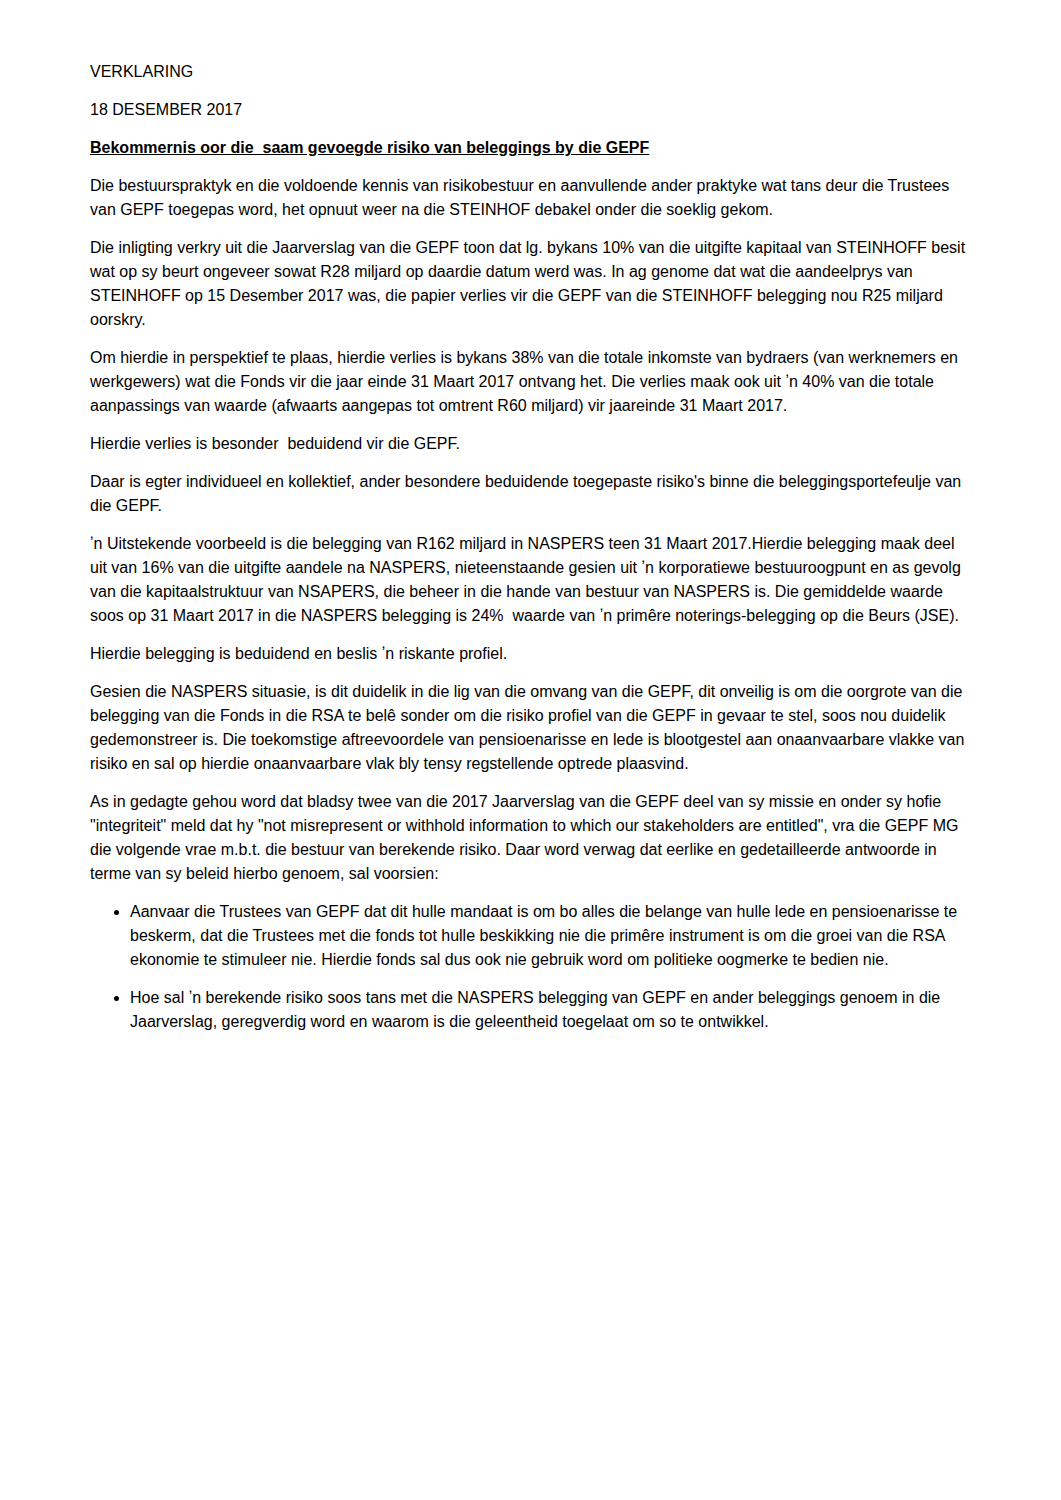VERKLARING
18 DESEMBER 2017
Bekommernis oor die saam gevoegde risiko van beleggings by die GEPF
Die bestuurspraktyk en die voldoende kennis van risikobestuur en aanvullende ander praktyke wat tans deur die Trustees van GEPF toegepas word, het opnuut weer na die STEINHOF debakel onder die soeklig gekom.
Die inligting verkry uit die Jaarverslag van die GEPF toon dat lg. bykans 10% van die uitgifte kapitaal van STEINHOFF besit wat op sy beurt ongeveer sowat R28 miljard op daardie datum werd was. In ag genome dat wat die aandeelprys van STEINHOFF op 15 Desember 2017 was, die papier verlies vir die GEPF van die STEINHOFF belegging nou R25 miljard oorskry.
Om hierdie in perspektief te plaas, hierdie verlies is bykans 38% van die totale inkomste van bydraers (van werknemers en werkgewers) wat die Fonds vir die jaar einde 31 Maart 2017 ontvang het. Die verlies maak ook uit ʼn 40% van die totale aanpassings van waarde (afwaarts aangepas tot omtrent R60 miljard) vir jaareinde 31 Maart 2017.
Hierdie verlies is besonder beduidend vir die GEPF.
Daar is egter individueel en kollektief, ander besondere beduidende toegepaste risiko's binne die beleggingsportefeulje van die GEPF.
ʼn Uitstekende voorbeeld is die belegging van R162 miljard in NASPERS teen 31 Maart 2017.Hierdie belegging maak deel uit van 16% van die uitgifte aandele na NASPERS, nieteenstaande gesien uit ʼn korporatiewe bestuuroogpunt en as gevolg van die kapitaalstruktuur van NSAPERS, die beheer in die hande van bestuur van NASPERS is. Die gemiddelde waarde soos op 31 Maart 2017 in die NASPERS belegging is 24% waarde van ʼn primêre noterings-belegging op die Beurs (JSE).
Hierdie belegging is beduidend en beslis ʼn riskante profiel.
Gesien die NASPERS situasie, is dit duidelik in die lig van die omvang van die GEPF, dit onveilig is om die oorgrote van die belegging van die Fonds in die RSA te belê sonder om die risiko profiel van die GEPF in gevaar te stel, soos nou duidelik gedemonstreer is. Die toekomstige aftreevoordele van pensioenarisse en lede is blootgestel aan onaanvaarbare vlakke van risiko en sal op hierdie onaanvaarbare vlak bly tensy regstellende optrede plaasvind.
As in gedagte gehou word dat bladsy twee van die 2017 Jaarverslag van die GEPF deel van sy missie en onder sy hofie "integriteit" meld dat hy "not misrepresent or withhold information to which our stakeholders are entitled", vra die GEPF MG die volgende vrae m.b.t. die bestuur van berekende risiko. Daar word verwag dat eerlike en gedetailleerde antwoorde in terme van sy beleid hierbo genoem, sal voorsien:
Aanvaar die Trustees van GEPF dat dit hulle mandaat is om bo alles die belange van hulle lede en pensioenarisse te beskerm, dat die Trustees met die fonds tot hulle beskikking nie die primêre instrument is om die groei van die RSA ekonomie te stimuleer nie. Hierdie fonds sal dus ook nie gebruik word om politieke oogmerke te bedien nie.
Hoe sal ʼn berekende risiko soos tans met die NASPERS belegging van GEPF en ander beleggings genoem in die Jaarverslag, geregverdig word en waarom is die geleentheid toegelaat om so te ontwikkel.